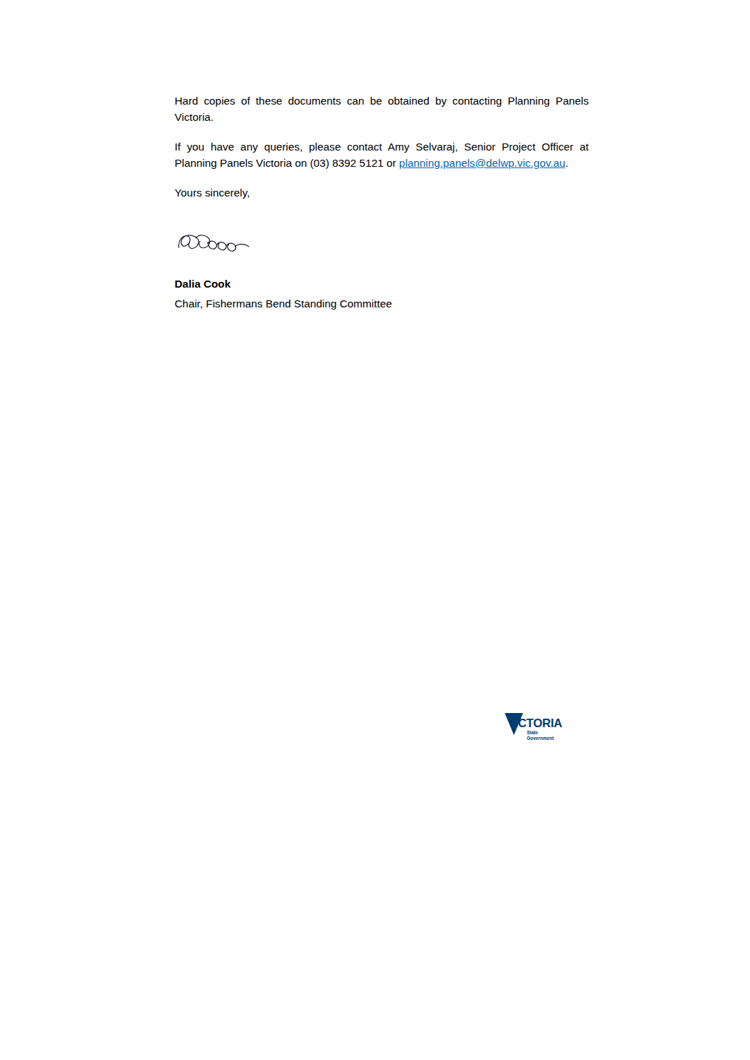Hard copies of these documents can be obtained by contacting Planning Panels Victoria.
If you have any queries, please contact Amy Selvaraj, Senior Project Officer at Planning Panels Victoria on (03) 8392 5121 or planning.panels@delwp.vic.gov.au.
Yours sincerely,
Dalia Cook
Chair, Fishermans Bend Standing Committee
ICTORIA State Government